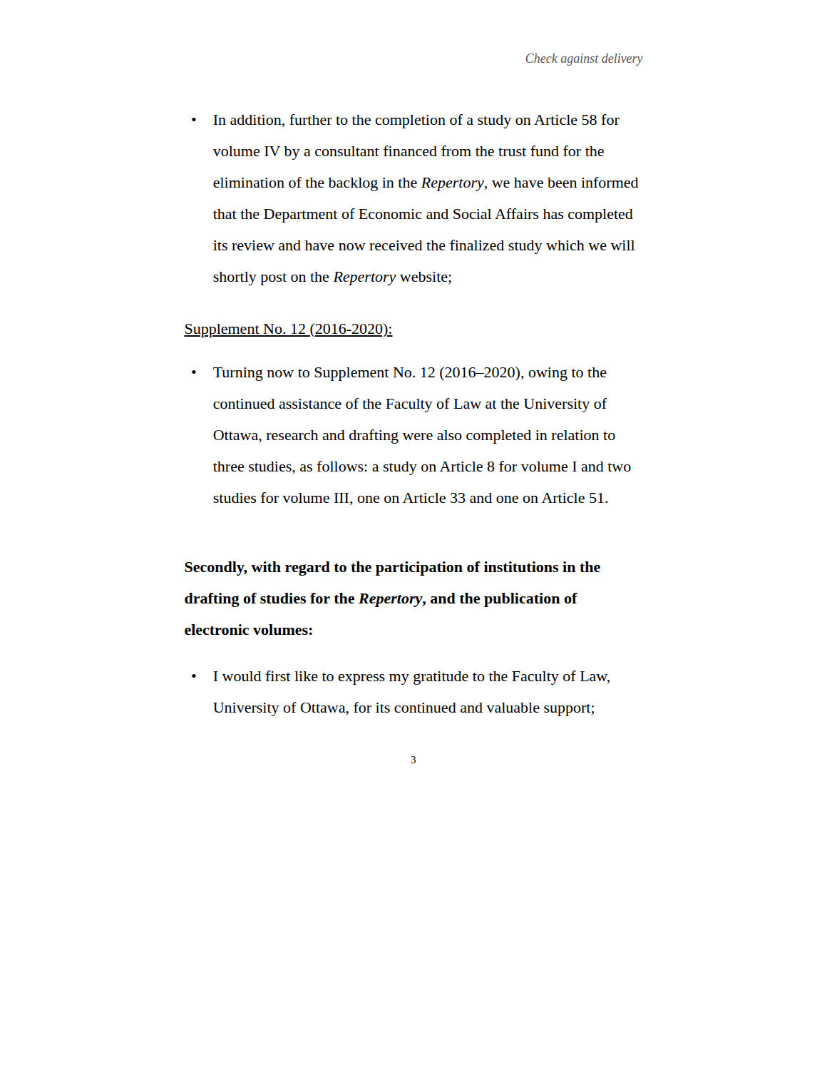Check against delivery
In addition, further to the completion of a study on Article 58 for volume IV by a consultant financed from the trust fund for the elimination of the backlog in the Repertory, we have been informed that the Department of Economic and Social Affairs has completed its review and have now received the finalized study which we will shortly post on the Repertory website;
Supplement No. 12 (2016-2020):
Turning now to Supplement No. 12 (2016–2020), owing to the continued assistance of the Faculty of Law at the University of Ottawa, research and drafting were also completed in relation to three studies, as follows: a study on Article 8 for volume I and two studies for volume III, one on Article 33 and one on Article 51.
Secondly, with regard to the participation of institutions in the drafting of studies for the Repertory, and the publication of electronic volumes:
I would first like to express my gratitude to the Faculty of Law, University of Ottawa, for its continued and valuable support;
3